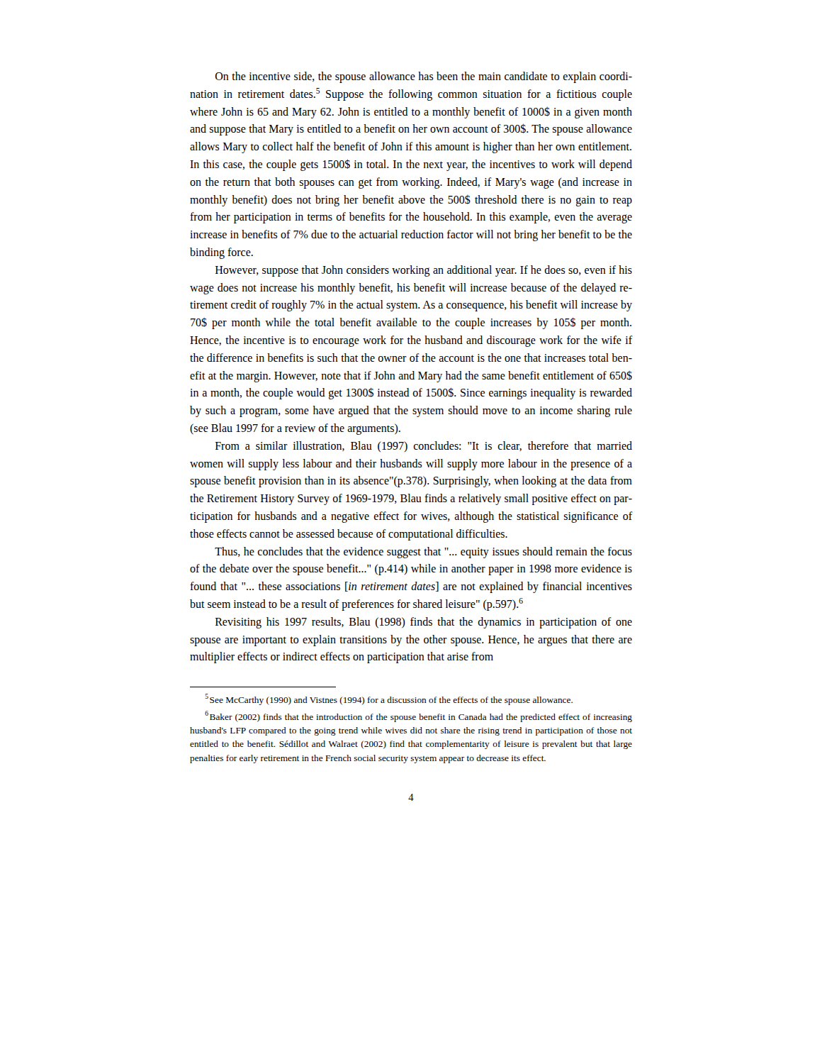On the incentive side, the spouse allowance has been the main candidate to explain coordination in retirement dates.5 Suppose the following common situation for a fictitious couple where John is 65 and Mary 62. John is entitled to a monthly benefit of 1000$ in a given month and suppose that Mary is entitled to a benefit on her own account of 300$. The spouse allowance allows Mary to collect half the benefit of John if this amount is higher than her own entitlement. In this case, the couple gets 1500$ in total. In the next year, the incentives to work will depend on the return that both spouses can get from working. Indeed, if Mary's wage (and increase in monthly benefit) does not bring her benefit above the 500$ threshold there is no gain to reap from her participation in terms of benefits for the household. In this example, even the average increase in benefits of 7% due to the actuarial reduction factor will not bring her benefit to be the binding force.
However, suppose that John considers working an additional year. If he does so, even if his wage does not increase his monthly benefit, his benefit will increase because of the delayed retirement credit of roughly 7% in the actual system. As a consequence, his benefit will increase by 70$ per month while the total benefit available to the couple increases by 105$ per month. Hence, the incentive is to encourage work for the husband and discourage work for the wife if the difference in benefits is such that the owner of the account is the one that increases total benefit at the margin. However, note that if John and Mary had the same benefit entitlement of 650$ in a month, the couple would get 1300$ instead of 1500$. Since earnings inequality is rewarded by such a program, some have argued that the system should move to an income sharing rule (see Blau 1997 for a review of the arguments).
From a similar illustration, Blau (1997) concludes: "It is clear, therefore that married women will supply less labour and their husbands will supply more labour in the presence of a spouse benefit provision than in its absence"(p.378). Surprisingly, when looking at the data from the Retirement History Survey of 1969-1979, Blau finds a relatively small positive effect on participation for husbands and a negative effect for wives, although the statistical significance of those effects cannot be assessed because of computational difficulties.
Thus, he concludes that the evidence suggest that "... equity issues should remain the focus of the debate over the spouse benefit..." (p.414) while in another paper in 1998 more evidence is found that "... these associations [in retirement dates] are not explained by financial incentives but seem instead to be a result of preferences for shared leisure" (p.597).6
Revisiting his 1997 results, Blau (1998) finds that the dynamics in participation of one spouse are important to explain transitions by the other spouse. Hence, he argues that there are multiplier effects or indirect effects on participation that arise from
5See McCarthy (1990) and Vistnes (1994) for a discussion of the effects of the spouse allowance.
6Baker (2002) finds that the introduction of the spouse benefit in Canada had the predicted effect of increasing husband's LFP compared to the going trend while wives did not share the rising trend in participation of those not entitled to the benefit. Sédillot and Walraet (2002) find that complementarity of leisure is prevalent but that large penalties for early retirement in the French social security system appear to decrease its effect.
4